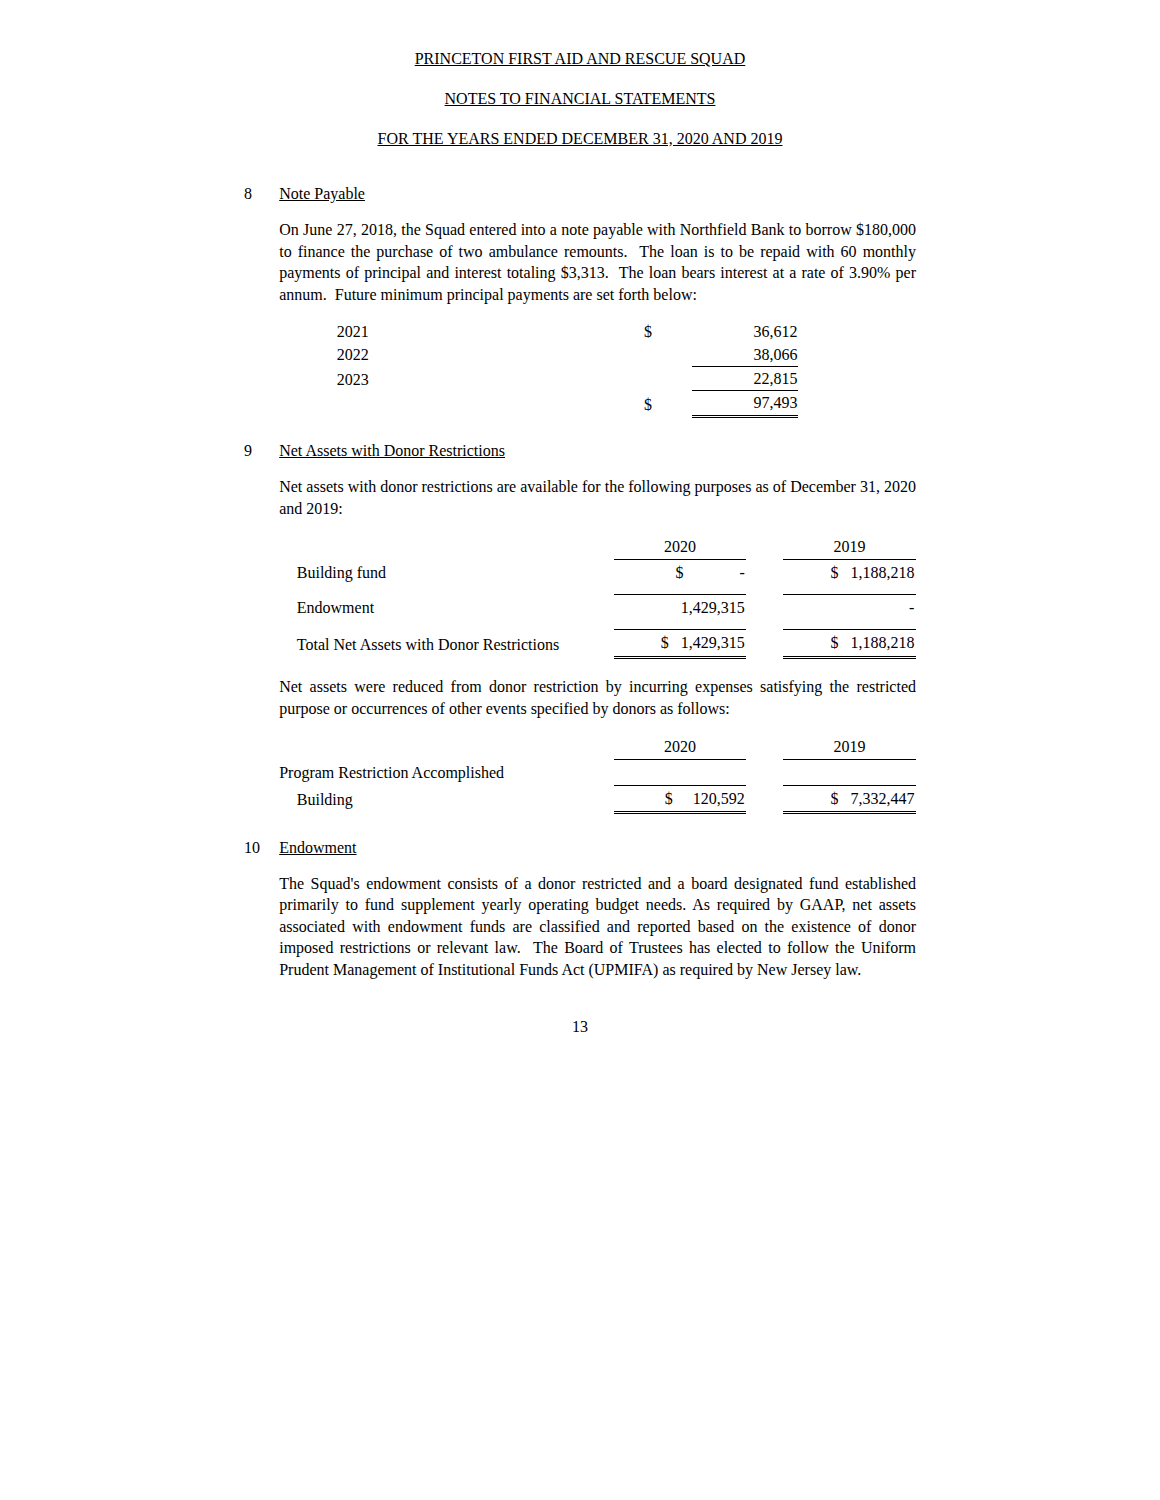PRINCETON FIRST AID AND RESCUE SQUAD
NOTES TO FINANCIAL STATEMENTS
FOR THE YEARS ENDED DECEMBER 31, 2020 AND 2019
8 Note Payable
On June 27, 2018, the Squad entered into a note payable with Northfield Bank to borrow $180,000 to finance the purchase of two ambulance remounts. The loan is to be repaid with 60 monthly payments of principal and interest totaling $3,313. The loan bears interest at a rate of 3.90% per annum. Future minimum principal payments are set forth below:
| 2021 | $ | 36,612 |
| 2022 | | 38,066 |
| 2023 | | 22,815 |
| | $ | 97,493 |
9 Net Assets with Donor Restrictions
Net assets with donor restrictions are available for the following purposes as of December 31, 2020 and 2019:
| | 2020 | | 2019 |
| Building fund | $ - | | $ 1,188,218 |
| Endowment | 1,429,315 | | - |
| Total Net Assets with Donor Restrictions | $ 1,429,315 | | $ 1,188,218 |
Net assets were reduced from donor restriction by incurring expenses satisfying the restricted purpose or occurrences of other events specified by donors as follows:
| | 2020 | | 2019 |
| Program Restriction Accomplished | | | |
| Building | $ 120,592 | | $ 7,332,447 |
10 Endowment
The Squad's endowment consists of a donor restricted and a board designated fund established primarily to fund supplement yearly operating budget needs. As required by GAAP, net assets associated with endowment funds are classified and reported based on the existence of donor imposed restrictions or relevant law. The Board of Trustees has elected to follow the Uniform Prudent Management of Institutional Funds Act (UPMIFA) as required by New Jersey law.
13